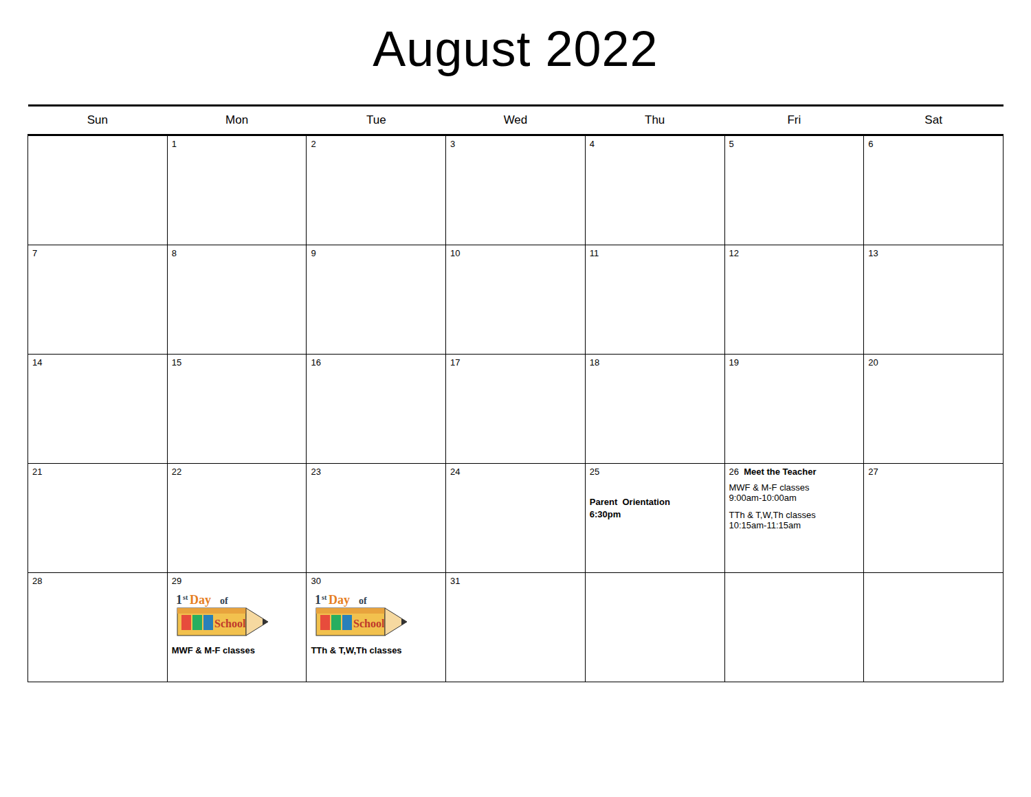August 2022
| Sun | Mon | Tue | Wed | Thu | Fri | Sat |
| --- | --- | --- | --- | --- | --- | --- |
| | 1 | 2 | 3 | 4 | 5 | 6 |
| 7 | 8 | 9 | 10 | 11 | 12 | 13 |
| 14 | 15 | 16 | 17 | 18 | 19 | 20 |
| 21 | 22 | 23 | 24 | 25 Parent Orientation 6:30pm | 26 Meet the Teacher MWF & M-F classes 9:00am-10:00am TTh & T,W,Th classes 10:15am-11:15am | 27 |
| 28 | 29 School 1 st Day of MWF & M-F classes | 30 School 1 st Day of TTh & T,W,Th classes | 31 | | | |